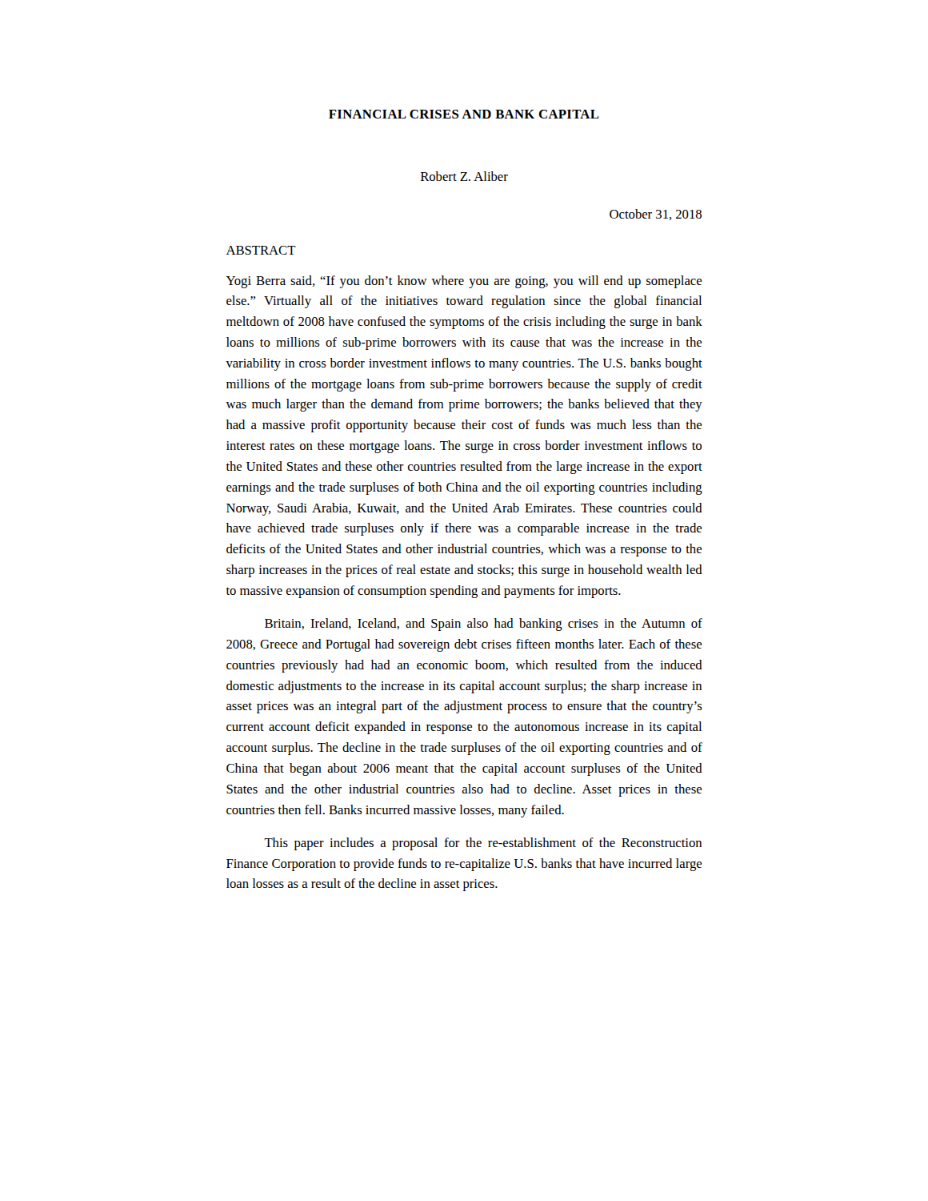Financial Crises and Bank Capital
Robert Z. Aliber
October 31, 2018
ABSTRACT
Yogi Berra said, “If you don’t know where you are going, you will end up someplace else.” Virtually all of the initiatives toward regulation since the global financial meltdown of 2008 have confused the symptoms of the crisis including the surge in bank loans to millions of sub-prime borrowers with its cause that was the increase in the variability in cross border investment inflows to many countries. The U.S. banks bought millions of the mortgage loans from sub-prime borrowers because the supply of credit was much larger than the demand from prime borrowers; the banks believed that they had a massive profit opportunity because their cost of funds was much less than the interest rates on these mortgage loans. The surge in cross border investment inflows to the United States and these other countries resulted from the large increase in the export earnings and the trade surpluses of both China and the oil exporting countries including Norway, Saudi Arabia, Kuwait, and the United Arab Emirates. These countries could have achieved trade surpluses only if there was a comparable increase in the trade deficits of the United States and other industrial countries, which was a response to the sharp increases in the prices of real estate and stocks; this surge in household wealth led to massive expansion of consumption spending and payments for imports.
Britain, Ireland, Iceland, and Spain also had banking crises in the Autumn of 2008, Greece and Portugal had sovereign debt crises fifteen months later. Each of these countries previously had had an economic boom, which resulted from the induced domestic adjustments to the increase in its capital account surplus; the sharp increase in asset prices was an integral part of the adjustment process to ensure that the country’s current account deficit expanded in response to the autonomous increase in its capital account surplus. The decline in the trade surpluses of the oil exporting countries and of China that began about 2006 meant that the capital account surpluses of the United States and the other industrial countries also had to decline. Asset prices in these countries then fell. Banks incurred massive losses, many failed.
This paper includes a proposal for the re-establishment of the Reconstruction Finance Corporation to provide funds to re-capitalize U.S. banks that have incurred large loan losses as a result of the decline in asset prices.